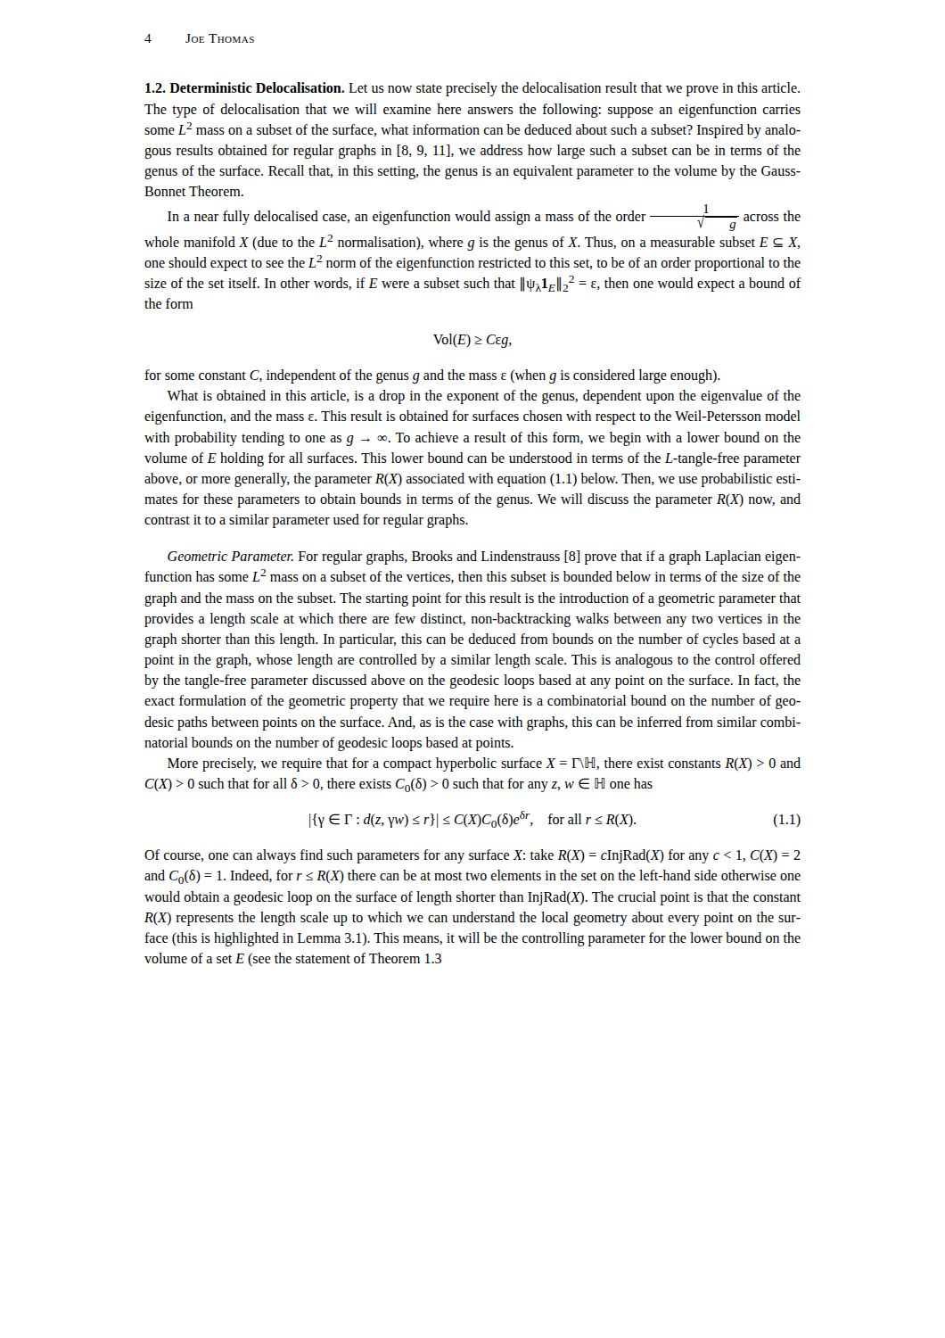4 Joe Thomas
1.2. Deterministic Delocalisation. Let us now state precisely the delocalisation result that we prove in this article. The type of delocalisation that we will examine here answers the following: suppose an eigenfunction carries some L2 mass on a subset of the surface, what information can be deduced about such a subset? Inspired by analogous results obtained for regular graphs in [8, 9, 11], we address how large such a subset can be in terms of the genus of the surface. Recall that, in this setting, the genus is an equivalent parameter to the volume by the Gauss-Bonnet Theorem.
In a near fully delocalised case, an eigenfunction would assign a mass of the order 1√g across the whole manifold X (due to the L2 normalisation), where g is the genus of X. Thus, on a measurable subset E ⊆ X, one should expect to see the L2 norm of the eigenfunction restricted to this set, to be of an order proportional to the size of the set itself. In other words, if E were a subset such that ∥ψλ1E∥22 = ε, then one would expect a bound of the form
Vol(E) ≥ Cεg,
for some constant C, independent of the genus g and the mass ε (when g is considered large enough).
What is obtained in this article, is a drop in the exponent of the genus, dependent upon the eigenvalue of the eigenfunction, and the mass ε. This result is obtained for surfaces chosen with respect to the Weil-Petersson model with probability tending to one as g → ∞. To achieve a result of this form, we begin with a lower bound on the volume of E holding for all surfaces. This lower bound can be understood in terms of the L-tangle-free parameter above, or more generally, the parameter R(X) associated with equation (1.1) below. Then, we use probabilistic estimates for these parameters to obtain bounds in terms of the genus. We will discuss the parameter R(X) now, and contrast it to a similar parameter used for regular graphs.
Geometric Parameter. For regular graphs, Brooks and Lindenstrauss [8] prove that if a graph Laplacian eigenfunction has some L2 mass on a subset of the vertices, then this subset is bounded below in terms of the size of the graph and the mass on the subset. The starting point for this result is the introduction of a geometric parameter that provides a length scale at which there are few distinct, non-backtracking walks between any two vertices in the graph shorter than this length. In particular, this can be deduced from bounds on the number of cycles based at a point in the graph, whose length are controlled by a similar length scale. This is analogous to the control offered by the tangle-free parameter discussed above on the geodesic loops based at any point on the surface. In fact, the exact formulation of the geometric property that we require here is a combinatorial bound on the number of geodesic paths between points on the surface. And, as is the case with graphs, this can be inferred from similar combinatorial bounds on the number of geodesic loops based at points.
More precisely, we require that for a compact hyperbolic surface X = Γ\ℍ, there exist constants R(X) > 0 and C(X) > 0 such that for all δ > 0, there exists C0(δ) > 0 such that for any z, w ∈ ℍ one has
|{γ ∈ Γ : d(z, γw) ≤ r}| ≤ C(X)C0(δ)eδr, for all r ≤ R(X). (1.1)
Of course, one can always find such parameters for any surface X: take R(X) = c InjRad(X) for any c < 1, C(X) = 2 and C0(δ) = 1. Indeed, for r ≤ R(X) there can be at most two elements in the set on the left-hand side otherwise one would obtain a geodesic loop on the surface of length shorter than InjRad(X). The crucial point is that the constant R(X) represents the length scale up to which we can understand the local geometry about every point on the surface (this is highlighted in Lemma 3.1). This means, it will be the controlling parameter for the lower bound on the volume of a set E (see the statement of Theorem 1.3